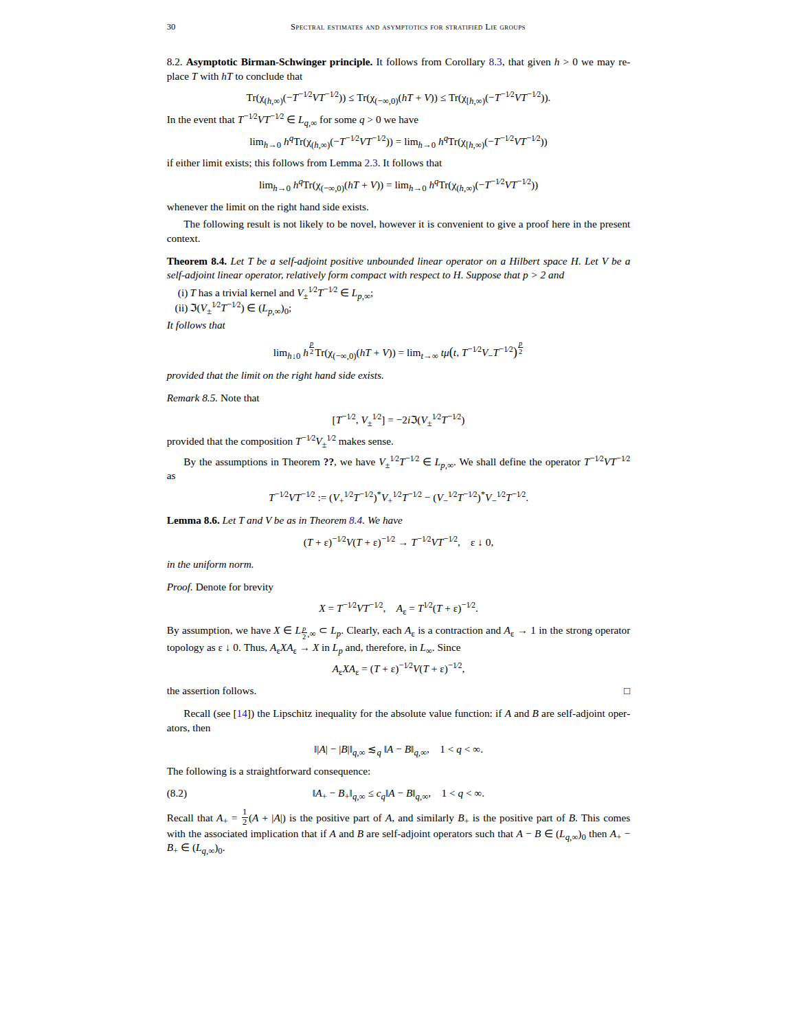30 Spectral estimates and asymptotics for stratified Lie groups
8.2. Asymptotic Birman-Schwinger principle. It follows from Corollary 8.3, that given h > 0 we may replace T with hT to conclude that
Tr(χ(h,∞)(−T−1⁄2VT−1⁄2)) ≤ Tr(χ(−∞,0)(hT + V)) ≤ Tr(χ[h,∞)(−T−1⁄2VT−1⁄2)).
In the event that T−1⁄2VT−1⁄2 ∈ Lq,∞ for some q > 0 we have
limh→0 hqTr(χ(h,∞)(−T−1⁄2VT−1⁄2)) = limh→0 hqTr(χ[h,∞)(−T−1⁄2VT−1⁄2))
if either limit exists; this follows from Lemma 2.3. It follows that
limh→0 hqTr(χ(−∞,0)(hT + V)) = limh→0 hqTr(χ(h,∞)(−T−1⁄2VT−1⁄2))
whenever the limit on the right hand side exists.
The following result is not likely to be novel, however it is convenient to give a proof here in the present context.
Theorem 8.4. Let T be a self-adjoint positive unbounded linear operator on a Hilbert space H. Let V be a self-adjoint linear operator, relatively form compact with respect to H. Suppose that p > 2 and
(i) T has a trivial kernel and V±1⁄2T−1⁄2 ∈ Lp,∞;
(ii) ℑ(V±1⁄2T−1⁄2) ∈ (Lp,∞)0;
It follows that
limh↓0 hp 2Tr(χ(−∞,0)(hT + V)) = limt→∞ tμ(t, T−1⁄2V−T−1⁄2)p 2
provided that the limit on the right hand side exists.
Remark 8.5. Note that
[T−1⁄2, V±1⁄2] = −2i ℑ(V±1⁄2T−1⁄2)
provided that the composition T−1⁄2V±1⁄2 makes sense.
By the assumptions in Theorem ??, we have V±1⁄2T−1⁄2 ∈ Lp,∞. We shall define the operator T−1⁄2VT−1⁄2 as
T−1⁄2VT−1⁄2 := (V+1⁄2T−1⁄2)*V+1⁄2T−1⁄2 − (V−1⁄2T−1⁄2)*V−1⁄2T−1⁄2.
Lemma 8.6. Let T and V be as in Theorem 8.4. We have
(T + ε)−1⁄2V(T + ε)−1⁄2 → T−1⁄2VT−1⁄2, ε ↓ 0,
in the uniform norm.
Proof. Denote for brevity
X = T−1⁄2VT−1⁄2, Aε = T1⁄2(T + ε)−1⁄2.
By assumption, we have X ∈ Lp 2,∞ ⊂ Lp. Clearly, each Aε is a contraction and Aε → 1 in the strong operator topology as ε ↓ 0. Thus, AεXAε → X in Lp and, therefore, in L∞. Since
AεXAε = (T + ε)−1⁄2V(T + ε)−1⁄2,
the assertion follows. □
Recall (see [14]) the Lipschitz inequality for the absolute value function: if A and B are self-adjoint operators, then
‖|A| − |B|‖q,∞ ≲q ‖A − B‖q,∞, 1 < q < ∞.
The following is a straightforward consequence:
(8.2) ‖A+ − B+‖q,∞ ≤ cq‖A − B‖q,∞, 1 < q < ∞.
Recall that A+ = 12(A + |A|) is the positive part of A, and similarly B+ is the positive part of B. This comes with the associated implication that if A and B are self-adjoint operators such that A − B ∈ (Lq,∞)0 then A+ − B+ ∈ (Lq,∞)0.